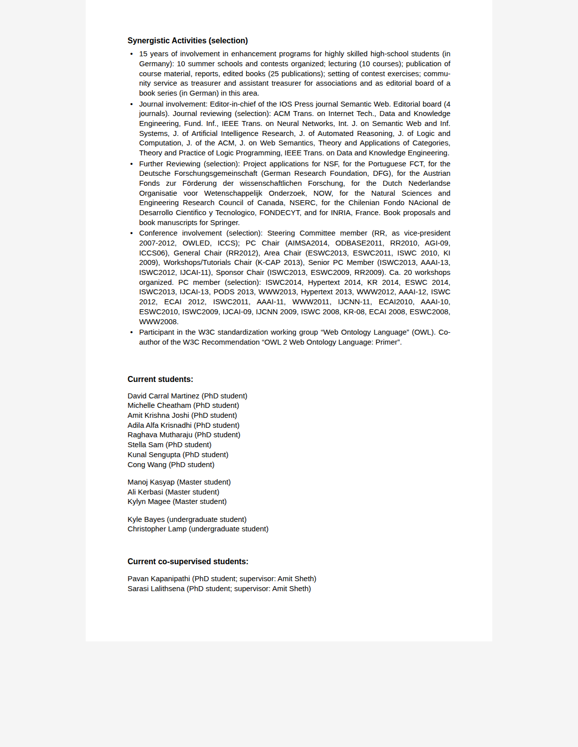Synergistic Activities (selection)
15 years of involvement in enhancement programs for highly skilled high-school students (in Germany): 10 summer schools and contests organized; lecturing (10 courses); publication of course material, reports, edited books (25 publications); setting of contest exercises; community service as treasurer and assistant treasurer for associations and as editorial board of a book series (in German) in this area.
Journal involvement: Editor-in-chief of the IOS Press journal Semantic Web. Editorial board (4 journals). Journal reviewing (selection): ACM Trans. on Internet Tech., Data and Knowledge Engineering, Fund. Inf., IEEE Trans. on Neural Networks, Int. J. on Semantic Web and Inf. Systems, J. of Artificial Intelligence Research, J. of Automated Reasoning, J. of Logic and Computation, J. of the ACM, J. on Web Semantics, Theory and Applications of Categories, Theory and Practice of Logic Programming, IEEE Trans. on Data and Knowledge Engineering.
Further Reviewing (selection): Project applications for NSF, for the Portuguese FCT, for the Deutsche Forschungsgemeinschaft (German Research Foundation, DFG), for the Austrian Fonds zur Förderung der wissenschaftlichen Forschung, for the Dutch Nederlandse Organisatie voor Wetenschappelijk Onderzoek, NOW, for the Natural Sciences and Engineering Research Council of Canada, NSERC, for the Chilenian Fondo NAcional de Desarrollo Cientifico y Tecnologico, FONDECYT, and for INRIA, France. Book proposals and book manuscripts for Springer.
Conference involvement (selection): Steering Committee member (RR, as vice-president 2007-2012, OWLED, ICCS); PC Chair (AIMSA2014, ODBASE2011, RR2010, AGI-09, ICCS06), General Chair (RR2012), Area Chair (ESWC2013, ESWC2011, ISWC 2010, KI 2009), Workshops/Tutorials Chair (K-CAP 2013), Senior PC Member (ISWC2013, AAAI-13, ISWC2012, IJCAI-11), Sponsor Chair (ISWC2013, ESWC2009, RR2009). Ca. 20 workshops organized. PC member (selection): ISWC2014, Hypertext 2014, KR 2014, ESWC 2014, ISWC2013, IJCAI-13, PODS 2013, WWW2013, Hypertext 2013, WWW2012, AAAI-12, ISWC 2012, ECAI 2012, ISWC2011, AAAI-11, WWW2011, IJCNN-11, ECAI2010, AAAI-10, ESWC2010, ISWC2009, IJCAI-09, IJCNN 2009, ISWC 2008, KR-08, ECAI 2008, ESWC2008, WWW2008.
Participant in the W3C standardization working group “Web Ontology Language” (OWL). Co-author of the W3C Recommendation “OWL 2 Web Ontology Language: Primer”.
Current students:
David Carral Martinez (PhD student)
Michelle Cheatham (PhD student)
Amit Krishna Joshi (PhD student)
Adila Alfa Krisnadhi (PhD student)
Raghava Mutharaju (PhD student)
Stella Sam (PhD student)
Kunal Sengupta (PhD student)
Cong Wang (PhD student)
Manoj Kasyap (Master student)
Ali Kerbasi (Master student)
Kylyn Magee (Master student)
Kyle Bayes (undergraduate student)
Christopher Lamp (undergraduate student)
Current co-supervised students:
Pavan Kapanipathi (PhD student; supervisor: Amit Sheth)
Sarasi Lalithsena (PhD student; supervisor: Amit Sheth)